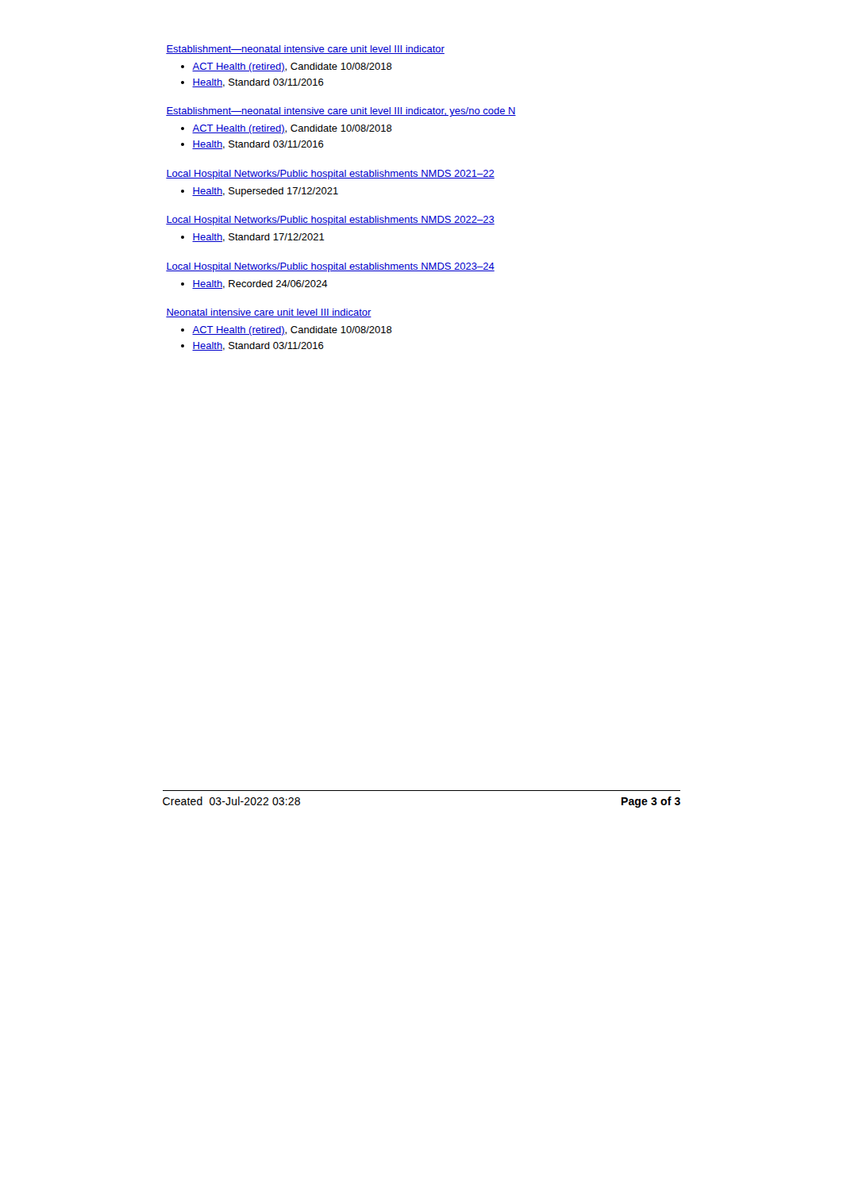Establishment—neonatal intensive care unit level III indicator
ACT Health (retired), Candidate 10/08/2018
Health, Standard 03/11/2016
Establishment—neonatal intensive care unit level III indicator, yes/no code N
ACT Health (retired), Candidate 10/08/2018
Health, Standard 03/11/2016
Local Hospital Networks/Public hospital establishments NMDS 2021–22
Health, Superseded 17/12/2021
Local Hospital Networks/Public hospital establishments NMDS 2022–23
Health, Standard 17/12/2021
Local Hospital Networks/Public hospital establishments NMDS 2023–24
Health, Recorded 24/06/2024
Neonatal intensive care unit level III indicator
ACT Health (retired), Candidate 10/08/2018
Health, Standard 03/11/2016
Created 03-Jul-2022 03:28 Page 3 of 3